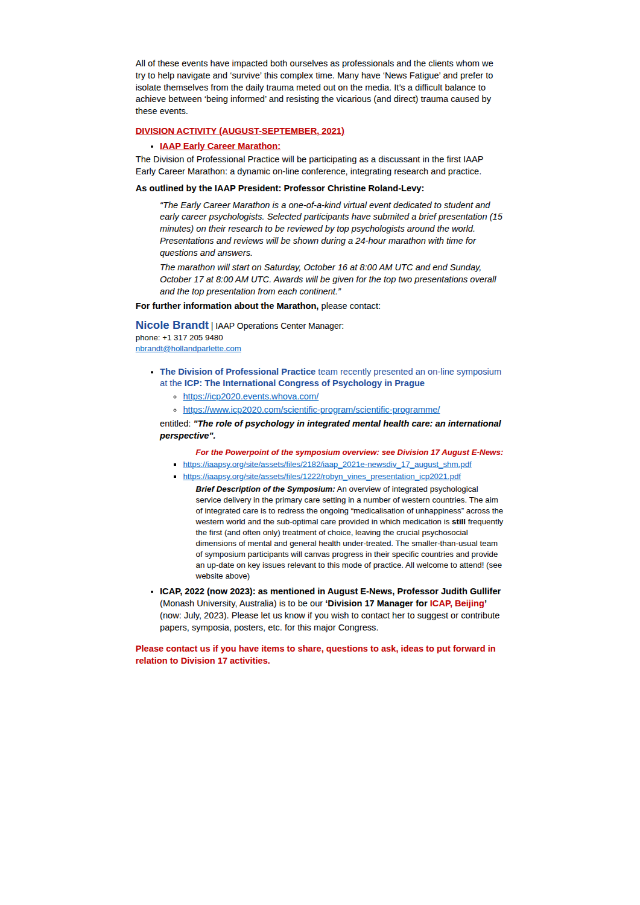All of these events have impacted both ourselves as professionals and the clients whom we try to help navigate and ‘survive’ this complex time. Many have ‘News Fatigue’ and prefer to isolate themselves from the daily trauma meted out on the media. It’s a difficult balance to achieve between ‘being informed’ and resisting the vicarious (and direct) trauma caused by these events.
DIVISION ACTIVITY (AUGUST-SEPTEMBER, 2021)
IAAP Early Career Marathon:
The Division of Professional Practice will be participating as a discussant in the first IAAP Early Career Marathon: a dynamic on-line conference, integrating research and practice.
As outlined by the IAAP President: Professor Christine Roland-Levy:
“The Early Career Marathon is a one-of-a-kind virtual event dedicated to student and early career psychologists. Selected participants have submited a brief presentation (15 minutes) on their research to be reviewed by top psychologists around the world. Presentations and reviews will be shown during a 24-hour marathon with time for questions and answers.
The marathon will start on Saturday, October 16 at 8:00 AM UTC and end Sunday, October 17 at 8:00 AM UTC. Awards will be given for the top two presentations overall and the top presentation from each continent.”
For further information about the Marathon, please contact:
Nicole Brandt | IAAP Operations Center Manager:
phone: +1 317 205 9480
nbrandt@hollandparlette.com
The Division of Professional Practice team recently presented an on-line symposium at the ICP: The International Congress of Psychology in Prague
https://icp2020.events.whova.com/
https://www.icp2020.com/scientific-program/scientific-programme/
entitled: "The role of psychology in integrated mental health care: an international perspective".
For the Powerpoint of the symposium overview: see Division 17 August E-News:
https://iaapsy.org/site/assets/files/2182/iaap_2021e-newsdiv_17_august_shm.pdf
https://iaapsy.org/site/assets/files/1222/robyn_vines_presentation_icp2021.pdf
Brief Description of the Symposium: An overview of integrated psychological service delivery in the primary care setting in a number of western countries. The aim of integrated care is to redress the ongoing “medicalisation of unhappiness” across the western world and the sub-optimal care provided in which medication is still frequently the first (and often only) treatment of choice, leaving the crucial psychosocial dimensions of mental and general health under-treated. The smaller-than-usual team of symposium participants will canvas progress in their specific countries and provide an up-date on key issues relevant to this mode of practice. All welcome to attend! (see website above)
ICAP, 2022 (now 2023): as mentioned in August E-News, Professor Judith Gullifer (Monash University, Australia) is to be our ‘Division 17 Manager for ICAP, Beijing’ (now: July, 2023). Please let us know if you wish to contact her to suggest or contribute papers, symposia, posters, etc. for this major Congress.
Please contact us if you have items to share, questions to ask, ideas to put forward in relation to Division 17 activities.